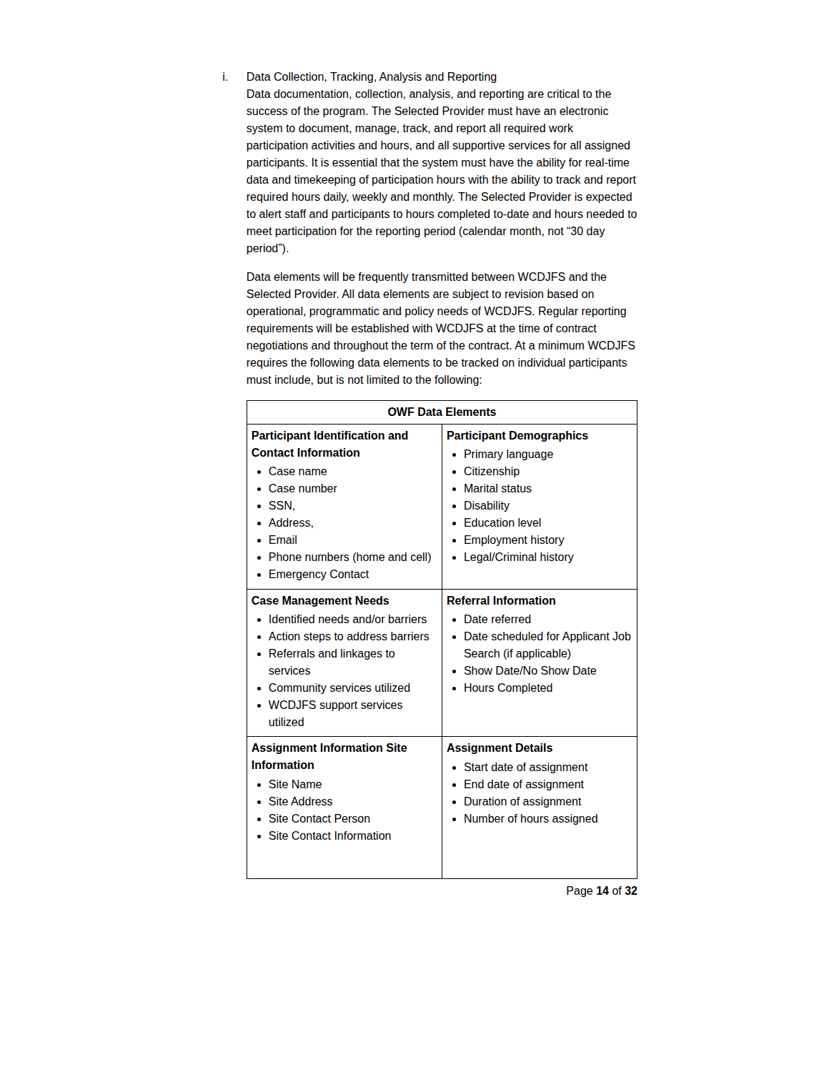i.
Data Collection, Tracking, Analysis and Reporting
Data documentation, collection, analysis, and reporting are critical to the success of the program. The Selected Provider must have an electronic system to document, manage, track, and report all required work participation activities and hours, and all supportive services for all assigned participants. It is essential that the system must have the ability for real-time data and timekeeping of participation hours with the ability to track and report required hours daily, weekly and monthly. The Selected Provider is expected to alert staff and participants to hours completed to-date and hours needed to meet participation for the reporting period (calendar month, not “30 day period”).
Data elements will be frequently transmitted between WCDJFS and the Selected Provider. All data elements are subject to revision based on operational, programmatic and policy needs of WCDJFS. Regular reporting requirements will be established with WCDJFS at the time of contract negotiations and throughout the term of the contract. At a minimum WCDJFS requires the following data elements to be tracked on individual participants must include, but is not limited to the following:
| OWF Data Elements |
| --- |
| Participant Identification and Contact Information Case name Case number SSN, Address, Email Phone numbers (home and cell) Emergency Contact | Participant Demographics Primary language Citizenship Marital status Disability Education level Employment history Legal/Criminal history |
| Case Management Needs Identified needs and/or barriers Action steps to address barriers Referrals and linkages to services Community services utilized WCDJFS support services utilized | Referral Information Date referred Date scheduled for Applicant Job Search (if applicable) Show Date/No Show Date Hours Completed |
| Assignment Information Site Information Site Name Site Address Site Contact Person Site Contact Information | Assignment Details Start date of assignment End date of assignment Duration of assignment Number of hours assigned |
Page 14 of 32